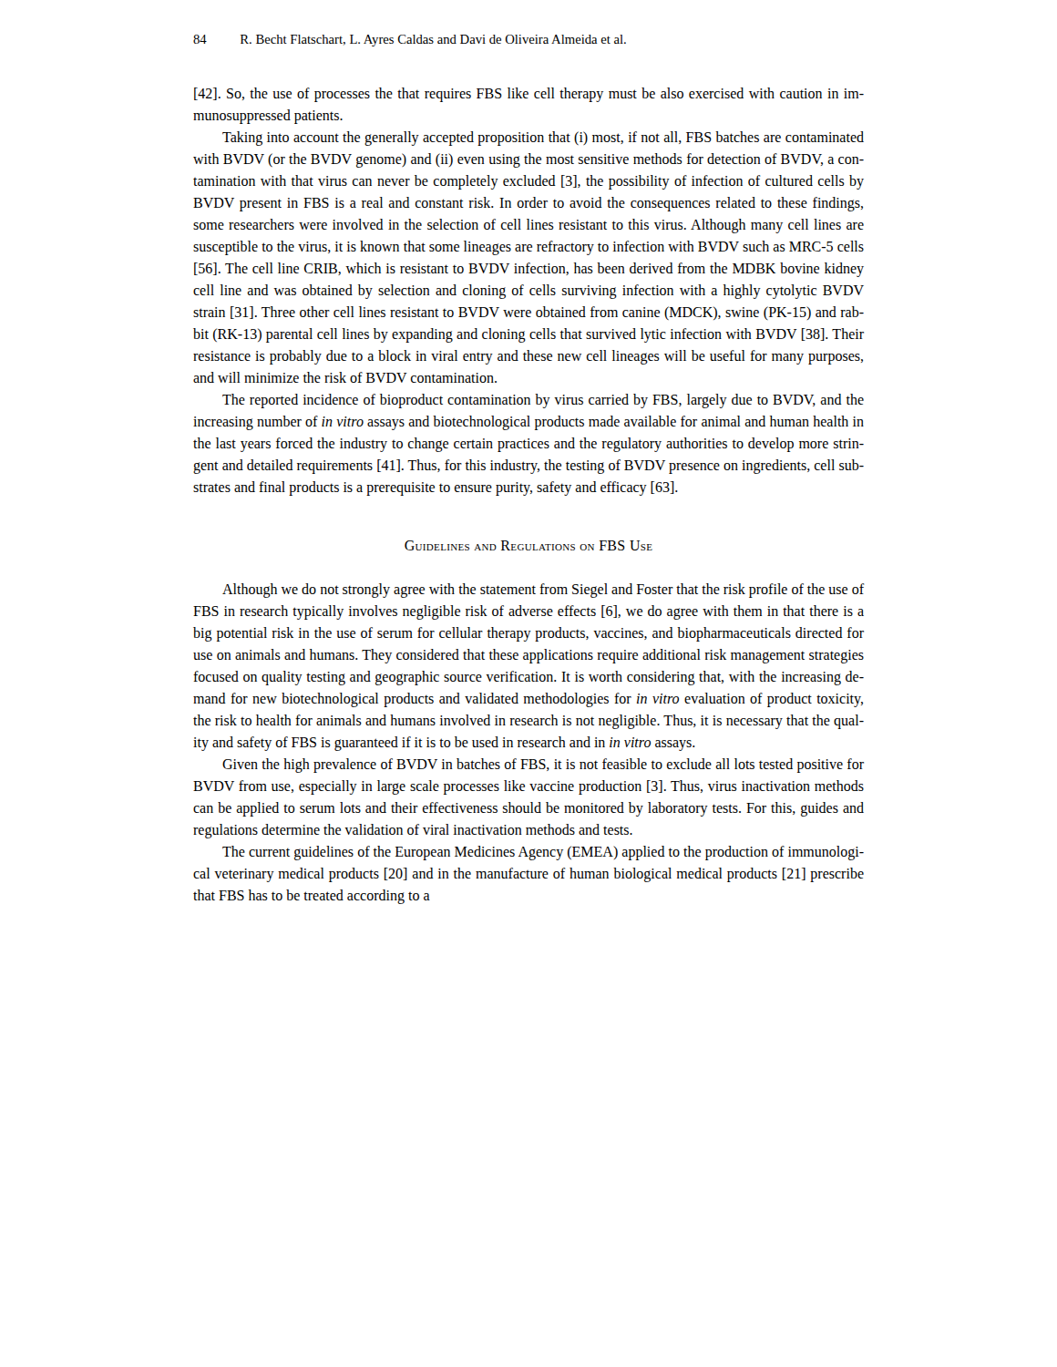84 R. Becht Flatschart, L. Ayres Caldas and Davi de Oliveira Almeida et al.
[42]. So, the use of processes the that requires FBS like cell therapy must be also exercised with caution in immunosuppressed patients.
Taking into account the generally accepted proposition that (i) most, if not all, FBS batches are contaminated with BVDV (or the BVDV genome) and (ii) even using the most sensitive methods for detection of BVDV, a contamination with that virus can never be completely excluded [3], the possibility of infection of cultured cells by BVDV present in FBS is a real and constant risk. In order to avoid the consequences related to these findings, some researchers were involved in the selection of cell lines resistant to this virus. Although many cell lines are susceptible to the virus, it is known that some lineages are refractory to infection with BVDV such as MRC-5 cells [56]. The cell line CRIB, which is resistant to BVDV infection, has been derived from the MDBK bovine kidney cell line and was obtained by selection and cloning of cells surviving infection with a highly cytolytic BVDV strain [31]. Three other cell lines resistant to BVDV were obtained from canine (MDCK), swine (PK-15) and rabbit (RK-13) parental cell lines by expanding and cloning cells that survived lytic infection with BVDV [38]. Their resistance is probably due to a block in viral entry and these new cell lineages will be useful for many purposes, and will minimize the risk of BVDV contamination.
The reported incidence of bioproduct contamination by virus carried by FBS, largely due to BVDV, and the increasing number of in vitro assays and biotechnological products made available for animal and human health in the last years forced the industry to change certain practices and the regulatory authorities to develop more stringent and detailed requirements [41]. Thus, for this industry, the testing of BVDV presence on ingredients, cell substrates and final products is a prerequisite to ensure purity, safety and efficacy [63].
Guidelines and Regulations on FBS Use
Although we do not strongly agree with the statement from Siegel and Foster that the risk profile of the use of FBS in research typically involves negligible risk of adverse effects [6], we do agree with them in that there is a big potential risk in the use of serum for cellular therapy products, vaccines, and biopharmaceuticals directed for use on animals and humans. They considered that these applications require additional risk management strategies focused on quality testing and geographic source verification. It is worth considering that, with the increasing demand for new biotechnological products and validated methodologies for in vitro evaluation of product toxicity, the risk to health for animals and humans involved in research is not negligible. Thus, it is necessary that the quality and safety of FBS is guaranteed if it is to be used in research and in in vitro assays.
Given the high prevalence of BVDV in batches of FBS, it is not feasible to exclude all lots tested positive for BVDV from use, especially in large scale processes like vaccine production [3]. Thus, virus inactivation methods can be applied to serum lots and their effectiveness should be monitored by laboratory tests. For this, guides and regulations determine the validation of viral inactivation methods and tests.
The current guidelines of the European Medicines Agency (EMEA) applied to the production of immunological veterinary medical products [20] and in the manufacture of human biological medical products [21] prescribe that FBS has to be treated according to a